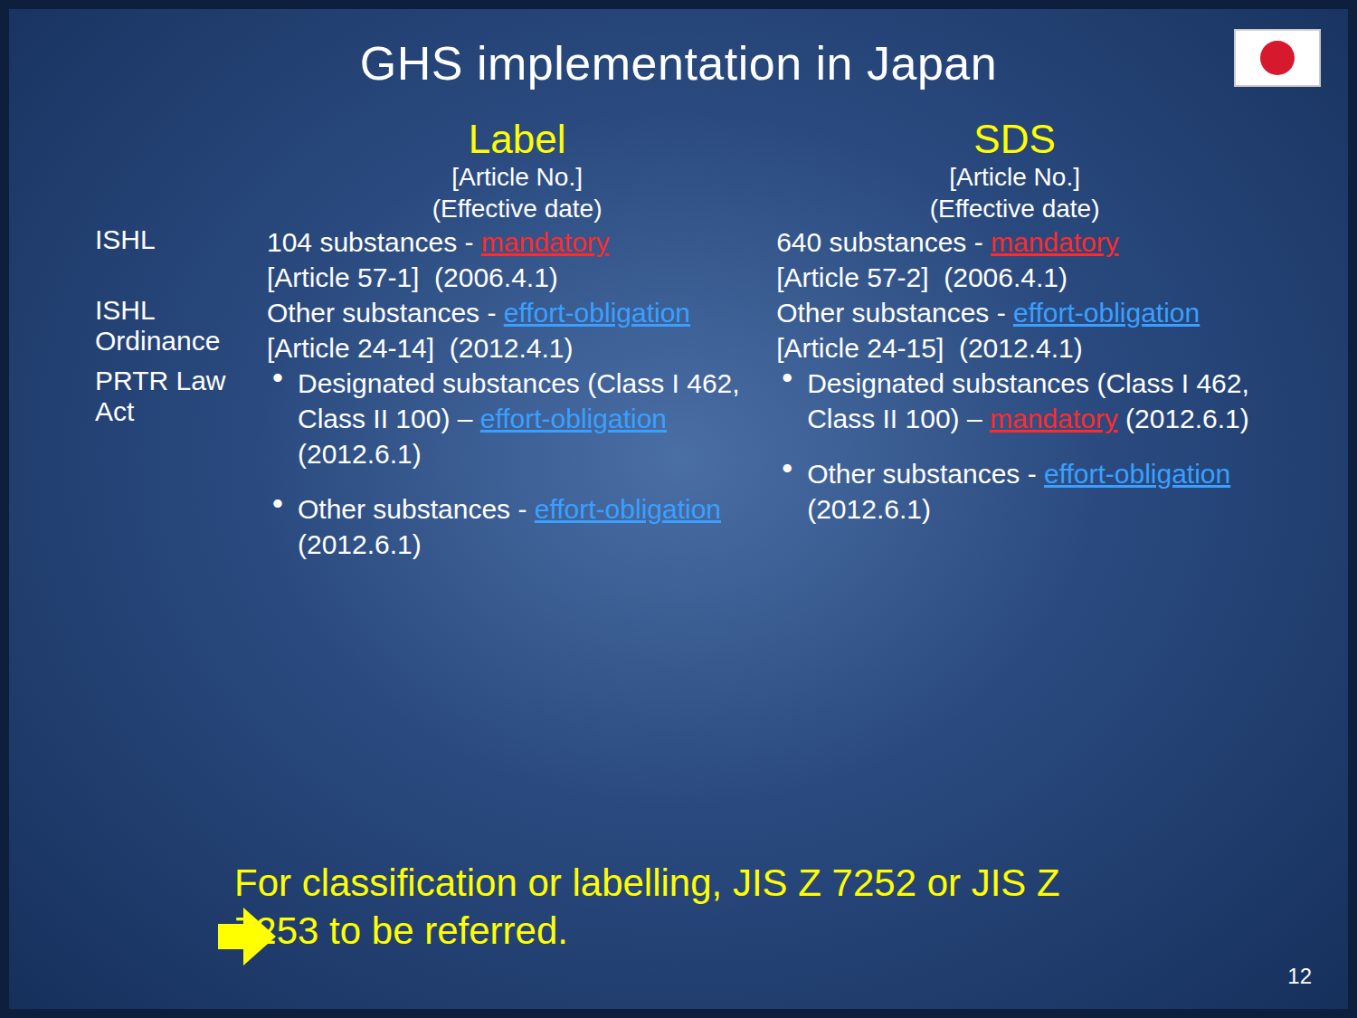GHS implementation in Japan
| | Label [Article No.] (Effective date) | SDS [Article No.] (Effective date) |
| ISHL | 104 substances - mandatory [Article 57-1] (2006.4.1) | 640 substances - mandatory [Article 57-2] (2006.4.1) |
| ISHL Ordinance | Other substances - effort-obligation [Article 24-14] (2012.4.1) | Other substances - effort-obligation [Article 24-15] (2012.4.1) |
| PRTR Law Act | Designated substances (Class I 462, Class II 100) – effort-obligation (2012.6.1) Other substances - effort-obligation (2012.6.1) | Designated substances (Class I 462, Class II 100) – mandatory (2012.6.1) Other substances - effort-obligation (2012.6.1) |
For classification or labelling, JIS Z 7252 or JIS Z 7253 to be referred.
12